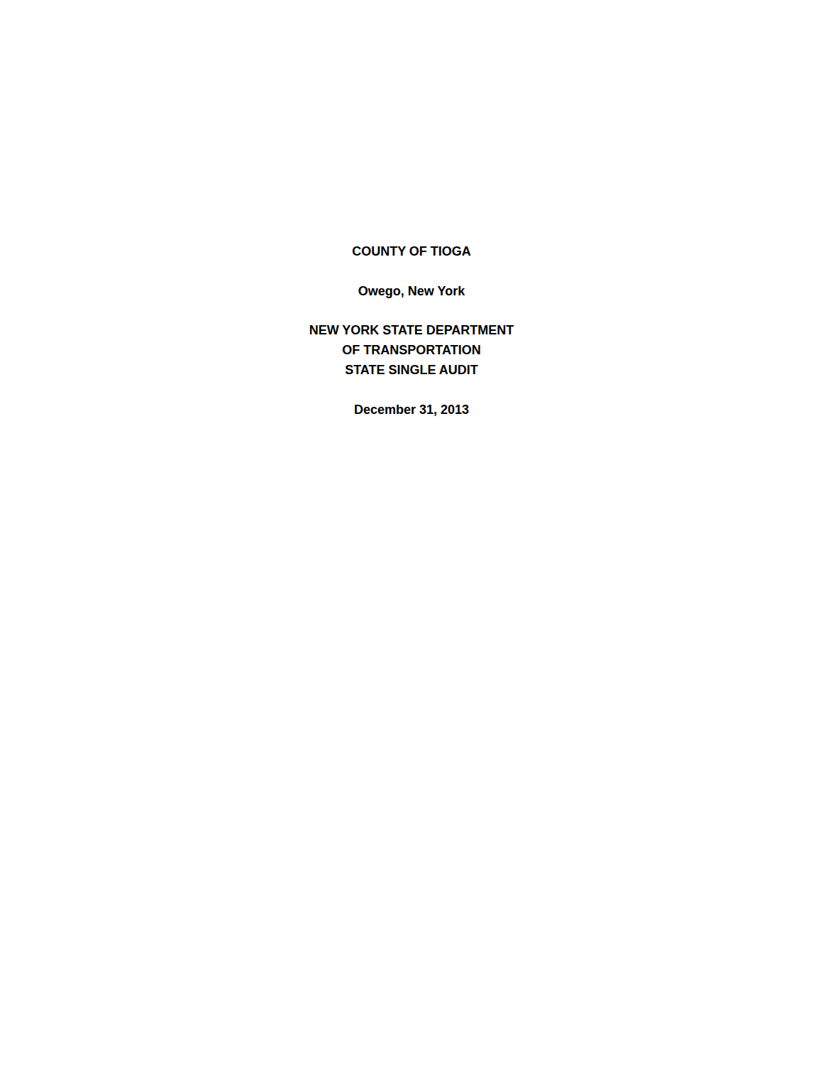COUNTY OF TIOGA
Owego, New York
NEW YORK STATE DEPARTMENT
OF TRANSPORTATION
STATE SINGLE AUDIT
December 31, 2013